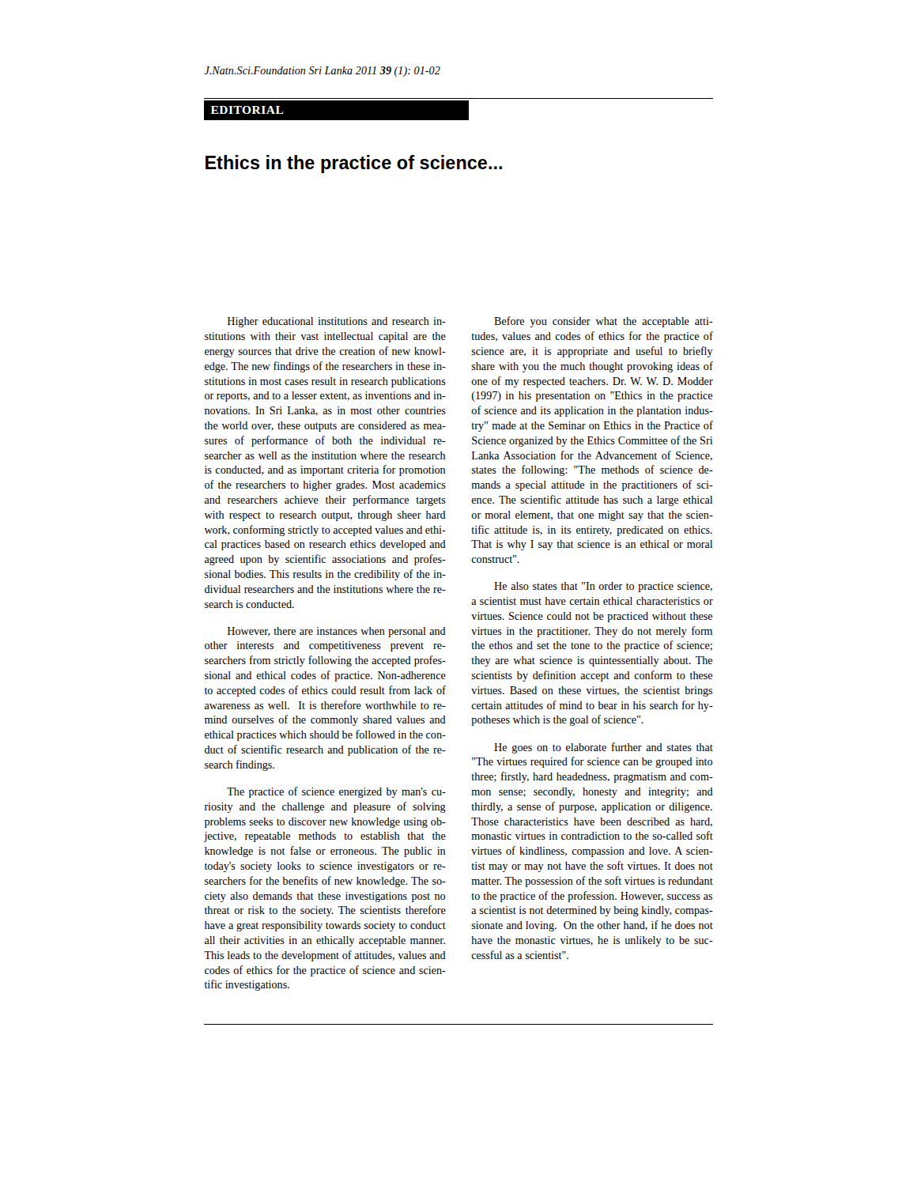J.Natn.Sci.Foundation Sri Lanka 2011 39 (1): 01-02
EDITORIAL
Ethics in the practice of science...
Higher educational institutions and research institutions with their vast intellectual capital are the energy sources that drive the creation of new knowledge. The new findings of the researchers in these institutions in most cases result in research publications or reports, and to a lesser extent, as inventions and innovations. In Sri Lanka, as in most other countries the world over, these outputs are considered as measures of performance of both the individual researcher as well as the institution where the research is conducted, and as important criteria for promotion of the researchers to higher grades. Most academics and researchers achieve their performance targets with respect to research output, through sheer hard work, conforming strictly to accepted values and ethical practices based on research ethics developed and agreed upon by scientific associations and professional bodies. This results in the credibility of the individual researchers and the institutions where the research is conducted.
However, there are instances when personal and other interests and competitiveness prevent researchers from strictly following the accepted professional and ethical codes of practice. Non-adherence to accepted codes of ethics could result from lack of awareness as well. It is therefore worthwhile to remind ourselves of the commonly shared values and ethical practices which should be followed in the conduct of scientific research and publication of the research findings.
The practice of science energized by man's curiosity and the challenge and pleasure of solving problems seeks to discover new knowledge using objective, repeatable methods to establish that the knowledge is not false or erroneous. The public in today's society looks to science investigators or researchers for the benefits of new knowledge. The society also demands that these investigations post no threat or risk to the society. The scientists therefore have a great responsibility towards society to conduct all their activities in an ethically acceptable manner. This leads to the development of attitudes, values and codes of ethics for the practice of science and scientific investigations.
Before you consider what the acceptable attitudes, values and codes of ethics for the practice of science are, it is appropriate and useful to briefly share with you the much thought provoking ideas of one of my respected teachers. Dr. W. W. D. Modder (1997) in his presentation on "Ethics in the practice of science and its application in the plantation industry" made at the Seminar on Ethics in the Practice of Science organized by the Ethics Committee of the Sri Lanka Association for the Advancement of Science, states the following: "The methods of science demands a special attitude in the practitioners of science. The scientific attitude has such a large ethical or moral element, that one might say that the scientific attitude is, in its entirety, predicated on ethics. That is why I say that science is an ethical or moral construct".
He also states that "In order to practice science, a scientist must have certain ethical characteristics or virtues. Science could not be practiced without these virtues in the practitioner. They do not merely form the ethos and set the tone to the practice of science; they are what science is quintessentially about. The scientists by definition accept and conform to these virtues. Based on these virtues, the scientist brings certain attitudes of mind to bear in his search for hypotheses which is the goal of science".
He goes on to elaborate further and states that "The virtues required for science can be grouped into three; firstly, hard headedness, pragmatism and common sense; secondly, honesty and integrity; and thirdly, a sense of purpose, application or diligence. Those characteristics have been described as hard, monastic virtues in contradiction to the so-called soft virtues of kindliness, compassion and love. A scientist may or may not have the soft virtues. It does not matter. The possession of the soft virtues is redundant to the practice of the profession. However, success as a scientist is not determined by being kindly, compassionate and loving. On the other hand, if he does not have the monastic virtues, he is unlikely to be successful as a scientist".